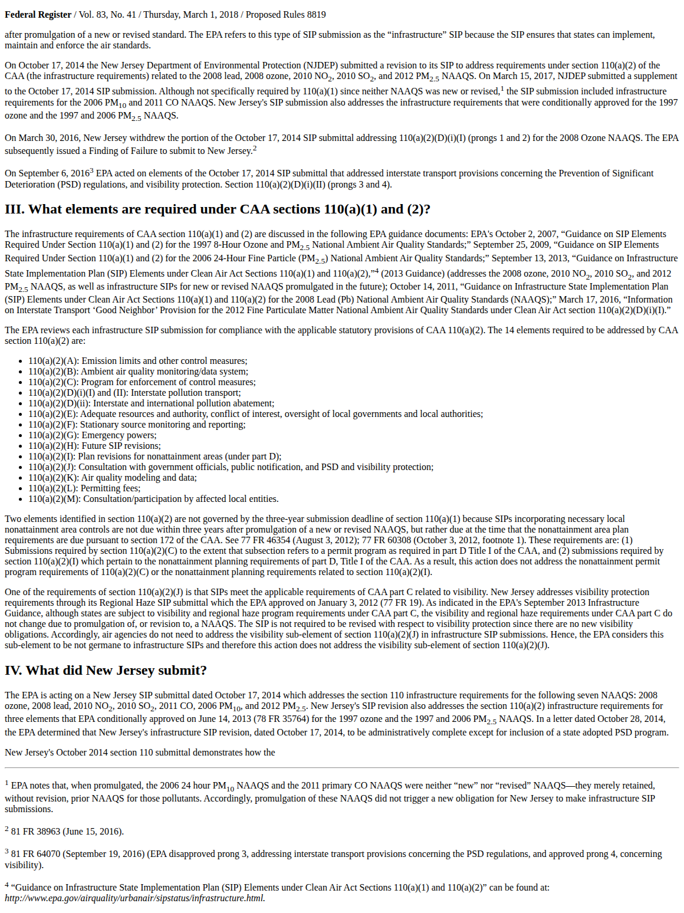Federal Register / Vol. 83, No. 41 / Thursday, March 1, 2018 / Proposed Rules 8819
after promulgation of a new or revised standard. The EPA refers to this type of SIP submission as the “infrastructure” SIP because the SIP ensures that states can implement, maintain and enforce the air standards.
On October 17, 2014 the New Jersey Department of Environmental Protection (NJDEP) submitted a revision to its SIP to address requirements under section 110(a)(2) of the CAA (the infrastructure requirements) related to the 2008 lead, 2008 ozone, 2010 NO2, 2010 SO2, and 2012 PM2.5 NAAQS. On March 15, 2017, NJDEP submitted a supplement to the October 17, 2014 SIP submission. Although not specifically required by 110(a)(1) since neither NAAQS was new or revised,1 the SIP submission included infrastructure requirements for the 2006 PM10 and 2011 CO NAAQS. New Jersey's SIP submission also addresses the infrastructure requirements that were conditionally approved for the 1997 ozone and the 1997 and 2006 PM2.5 NAAQS.
On March 30, 2016, New Jersey withdrew the portion of the October 17, 2014 SIP submittal addressing 110(a)(2)(D)(i)(I) (prongs 1 and 2) for the 2008 Ozone NAAQS. The EPA subsequently issued a Finding of Failure to submit to New Jersey.2
On September 6, 20163 EPA acted on elements of the October 17, 2014 SIP submittal that addressed interstate transport provisions concerning the Prevention of Significant Deterioration (PSD) regulations, and visibility protection. Section 110(a)(2)(D)(i)(II) (prongs 3 and 4).
III. What elements are required under CAA sections 110(a)(1) and (2)?
The infrastructure requirements of CAA section 110(a)(1) and (2) are discussed in the following EPA guidance documents: EPA's October 2, 2007, “Guidance on SIP Elements Required Under Section 110(a)(1) and (2) for the 1997 8-Hour Ozone and PM2.5 National Ambient Air Quality Standards;” September 25, 2009, “Guidance on SIP Elements Required Under Section 110(a)(1) and (2) for the 2006 24-Hour Fine Particle (PM2.5) National Ambient Air Quality Standards;” September 13, 2013, “Guidance on Infrastructure State Implementation Plan (SIP) Elements under Clean Air Act Sections 110(a)(1) and 110(a)(2),”4 (2013 Guidance) (addresses the 2008 ozone, 2010 NO2, 2010 SO2, and 2012 PM2.5 NAAQS, as well as infrastructure SIPs for new or revised NAAQS promulgated in the future); October 14, 2011, “Guidance on Infrastructure State Implementation Plan (SIP) Elements under Clean Air Act Sections 110(a)(1) and 110(a)(2) for the 2008 Lead (Pb) National Ambient Air Quality Standards (NAAQS);” March 17, 2016, “Information on Interstate Transport ‘Good Neighbor’ Provision for the 2012 Fine Particulate Matter National Ambient Air Quality Standards under Clean Air Act section 110(a)(2)(D)(i)(I).”
The EPA reviews each infrastructure SIP submission for compliance with the applicable statutory provisions of CAA 110(a)(2). The 14 elements required to be addressed by CAA section 110(a)(2) are:
110(a)(2)(A): Emission limits and other control measures;
110(a)(2)(B): Ambient air quality monitoring/data system;
110(a)(2)(C): Program for enforcement of control measures;
110(a)(2)(D)(i)(I) and (II): Interstate pollution transport;
110(a)(2)(D)(ii): Interstate and international pollution abatement;
110(a)(2)(E): Adequate resources and authority, conflict of interest, oversight of local governments and local authorities;
110(a)(2)(F): Stationary source monitoring and reporting;
110(a)(2)(G): Emergency powers;
110(a)(2)(H): Future SIP revisions;
110(a)(2)(I): Plan revisions for nonattainment areas (under part D);
110(a)(2)(J): Consultation with government officials, public notification, and PSD and visibility protection;
110(a)(2)(K): Air quality modeling and data;
110(a)(2)(L): Permitting fees;
110(a)(2)(M): Consultation/participation by affected local entities.
Two elements identified in section 110(a)(2) are not governed by the three-year submission deadline of section 110(a)(1) because SIPs incorporating necessary local nonattainment area controls are not due within three years after promulgation of a new or revised NAAQS, but rather due at the time that the nonattainment area plan requirements are due pursuant to section 172 of the CAA. See 77 FR 46354 (August 3, 2012); 77 FR 60308 (October 3, 2012, footnote 1). These requirements are: (1) Submissions required by section 110(a)(2)(C) to the extent that subsection refers to a permit program as required in part D Title I of the CAA, and (2) submissions required by section 110(a)(2)(I) which pertain to the nonattainment planning requirements of part D, Title I of the CAA. As a result, this action does not address the nonattainment permit program requirements of 110(a)(2)(C) or the nonattainment planning requirements related to section 110(a)(2)(I).
One of the requirements of section 110(a)(2)(J) is that SIPs meet the applicable requirements of CAA part C related to visibility. New Jersey addresses visibility protection requirements through its Regional Haze SIP submittal which the EPA approved on January 3, 2012 (77 FR 19). As indicated in the EPA's September 2013 Infrastructure Guidance, although states are subject to visibility and regional haze program requirements under CAA part C, the visibility and regional haze requirements under CAA part C do not change due to promulgation of, or revision to, a NAAQS. The SIP is not required to be revised with respect to visibility protection since there are no new visibility obligations. Accordingly, air agencies do not need to address the visibility sub-element of section 110(a)(2)(J) in infrastructure SIP submissions. Hence, the EPA considers this sub-element to be not germane to infrastructure SIPs and therefore this action does not address the visibility sub-element of section 110(a)(2)(J).
IV. What did New Jersey submit?
The EPA is acting on a New Jersey SIP submittal dated October 17, 2014 which addresses the section 110 infrastructure requirements for the following seven NAAQS: 2008 ozone, 2008 lead, 2010 NO2, 2010 SO2, 2011 CO, 2006 PM10, and 2012 PM2.5. New Jersey's SIP revision also addresses the section 110(a)(2) infrastructure requirements for three elements that EPA conditionally approved on June 14, 2013 (78 FR 35764) for the 1997 ozone and the 1997 and 2006 PM2.5 NAAQS. In a letter dated October 28, 2014, the EPA determined that New Jersey's infrastructure SIP revision, dated October 17, 2014, to be administratively complete except for inclusion of a state adopted PSD program.
New Jersey's October 2014 section 110 submittal demonstrates how the
1 EPA notes that, when promulgated, the 2006 24 hour PM10 NAAQS and the 2011 primary CO NAAQS were neither “new” nor “revised” NAAQS—they merely retained, without revision, prior NAAQS for those pollutants. Accordingly, promulgation of these NAAQS did not trigger a new obligation for New Jersey to make infrastructure SIP submissions.
2 81 FR 38963 (June 15, 2016).
3 81 FR 64070 (September 19, 2016) (EPA disapproved prong 3, addressing interstate transport provisions concerning the PSD regulations, and approved prong 4, concerning visibility).
4 “Guidance on Infrastructure State Implementation Plan (SIP) Elements under Clean Air Act Sections 110(a)(1) and 110(a)(2)” can be found at: http://www.epa.gov/airquality/urbanair/sipstatus/infrastructure.html.